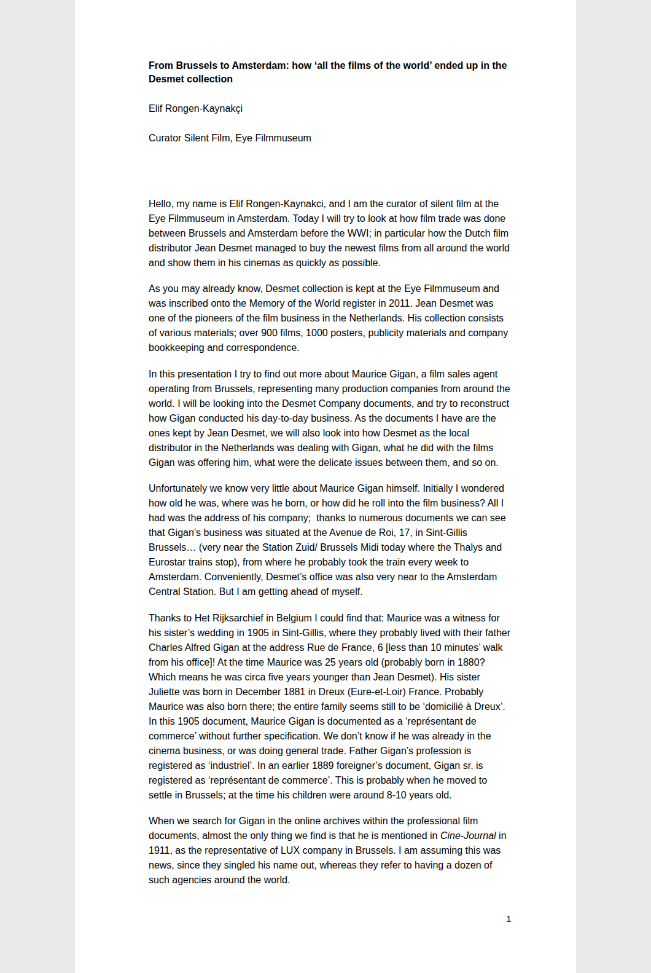From Brussels to Amsterdam: how ‘all the films of the world’ ended up in the Desmet collection
Elif Rongen-Kaynakçi
Curator Silent Film, Eye Filmmuseum
Hello, my name is Elif Rongen-Kaynakci, and I am the curator of silent film at the Eye Filmmuseum in Amsterdam. Today I will try to look at how film trade was done between Brussels and Amsterdam before the WWI; in particular how the Dutch film distributor Jean Desmet managed to buy the newest films from all around the world and show them in his cinemas as quickly as possible.
As you may already know, Desmet collection is kept at the Eye Filmmuseum and was inscribed onto the Memory of the World register in 2011. Jean Desmet was one of the pioneers of the film business in the Netherlands. His collection consists of various materials; over 900 films, 1000 posters, publicity materials and company bookkeeping and correspondence.
In this presentation I try to find out more about Maurice Gigan, a film sales agent operating from Brussels, representing many production companies from around the world. I will be looking into the Desmet Company documents, and try to reconstruct how Gigan conducted his day-to-day business. As the documents I have are the ones kept by Jean Desmet, we will also look into how Desmet as the local distributor in the Netherlands was dealing with Gigan, what he did with the films Gigan was offering him, what were the delicate issues between them, and so on.
Unfortunately we know very little about Maurice Gigan himself. Initially I wondered how old he was, where was he born, or how did he roll into the film business? All I had was the address of his company; thanks to numerous documents we can see that Gigan’s business was situated at the Avenue de Roi, 17, in Sint-Gillis Brussels… (very near the Station Zuid/ Brussels Midi today where the Thalys and Eurostar trains stop), from where he probably took the train every week to Amsterdam. Conveniently, Desmet’s office was also very near to the Amsterdam Central Station. But I am getting ahead of myself.
Thanks to Het Rijksarchief in Belgium I could find that: Maurice was a witness for his sister’s wedding in 1905 in Sint-Gillis, where they probably lived with their father Charles Alfred Gigan at the address Rue de France, 6 [less than 10 minutes’ walk from his office]! At the time Maurice was 25 years old (probably born in 1880? Which means he was circa five years younger than Jean Desmet). His sister Juliette was born in December 1881 in Dreux (Eure-et-Loir) France. Probably Maurice was also born there; the entire family seems still to be ‘domicilié à Dreux’. In this 1905 document, Maurice Gigan is documented as a ‘représentant de commerce’ without further specification. We don’t know if he was already in the cinema business, or was doing general trade. Father Gigan’s profession is registered as ‘industriel’. In an earlier 1889 foreigner’s document, Gigan sr. is registered as ‘représentant de commerce’. This is probably when he moved to settle in Brussels; at the time his children were around 8-10 years old.
When we search for Gigan in the online archives within the professional film documents, almost the only thing we find is that he is mentioned in Cine-Journal in 1911, as the representative of LUX company in Brussels. I am assuming this was news, since they singled his name out, whereas they refer to having a dozen of such agencies around the world.
1